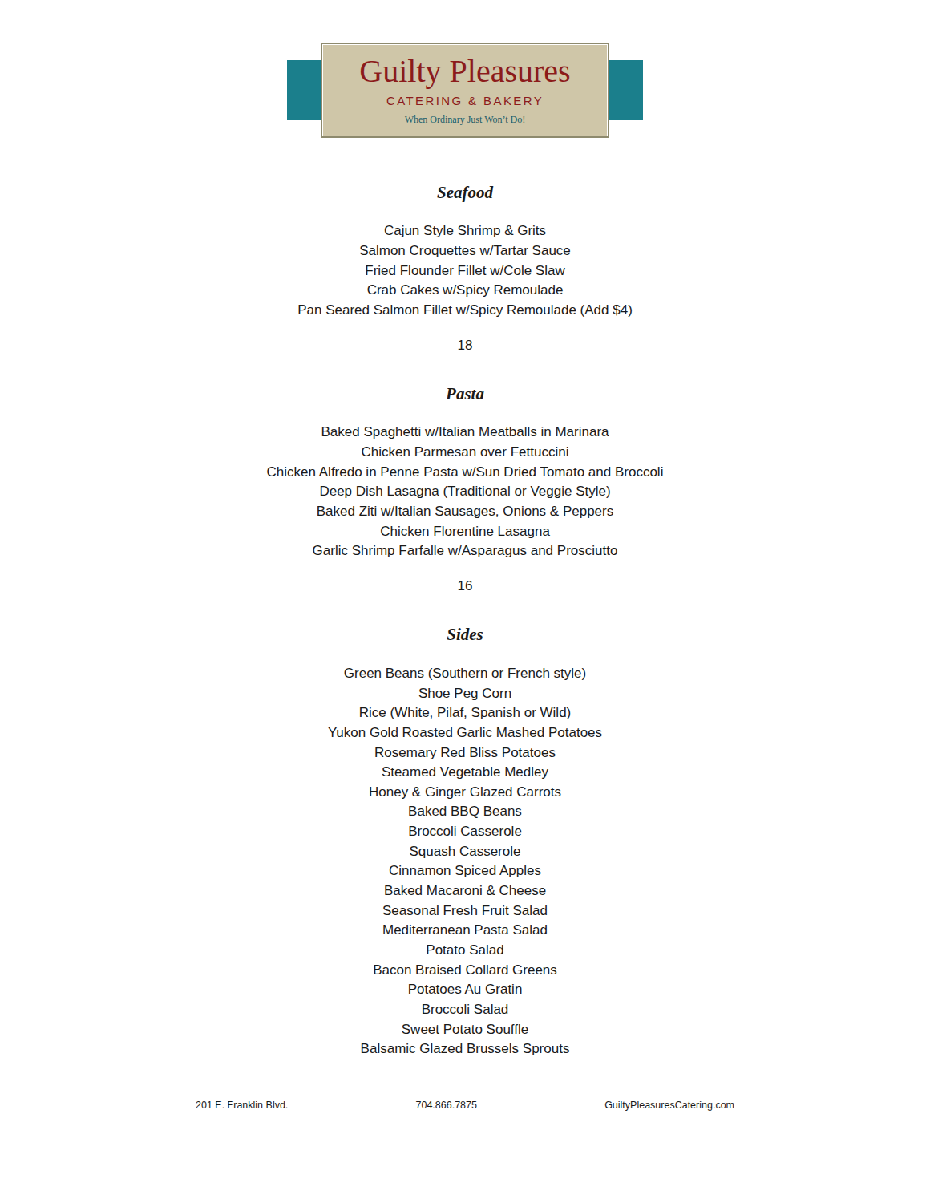Guilty Pleasures
Catering & Bakery
When Ordinary Just Won’t Do!
Seafood
Cajun Style Shrimp & Grits
Salmon Croquettes w/Tartar Sauce
Fried Flounder Fillet w/Cole Slaw
Crab Cakes w/Spicy Remoulade
Pan Seared Salmon Fillet w/Spicy Remoulade (Add $4)
18
Pasta
Baked Spaghetti w/Italian Meatballs in Marinara
Chicken Parmesan over Fettuccini
Chicken Alfredo in Penne Pasta w/Sun Dried Tomato and Broccoli
Deep Dish Lasagna (Traditional or Veggie Style)
Baked Ziti w/Italian Sausages, Onions & Peppers
Chicken Florentine Lasagna
Garlic Shrimp Farfalle w/Asparagus and Prosciutto
16
Sides
Green Beans (Southern or French style)
Shoe Peg Corn
Rice (White, Pilaf, Spanish or Wild)
Yukon Gold Roasted Garlic Mashed Potatoes
Rosemary Red Bliss Potatoes
Steamed Vegetable Medley
Honey & Ginger Glazed Carrots
Baked BBQ Beans
Broccoli Casserole
Squash Casserole
Cinnamon Spiced Apples
Baked Macaroni & Cheese
Seasonal Fresh Fruit Salad
Mediterranean Pasta Salad
Potato Salad
Bacon Braised Collard Greens
Potatoes Au Gratin
Broccoli Salad
Sweet Potato Souffle
Balsamic Glazed Brussels Sprouts
201 E. Franklin Blvd. 704.866.7875 GuiltyPleasuresCatering.com